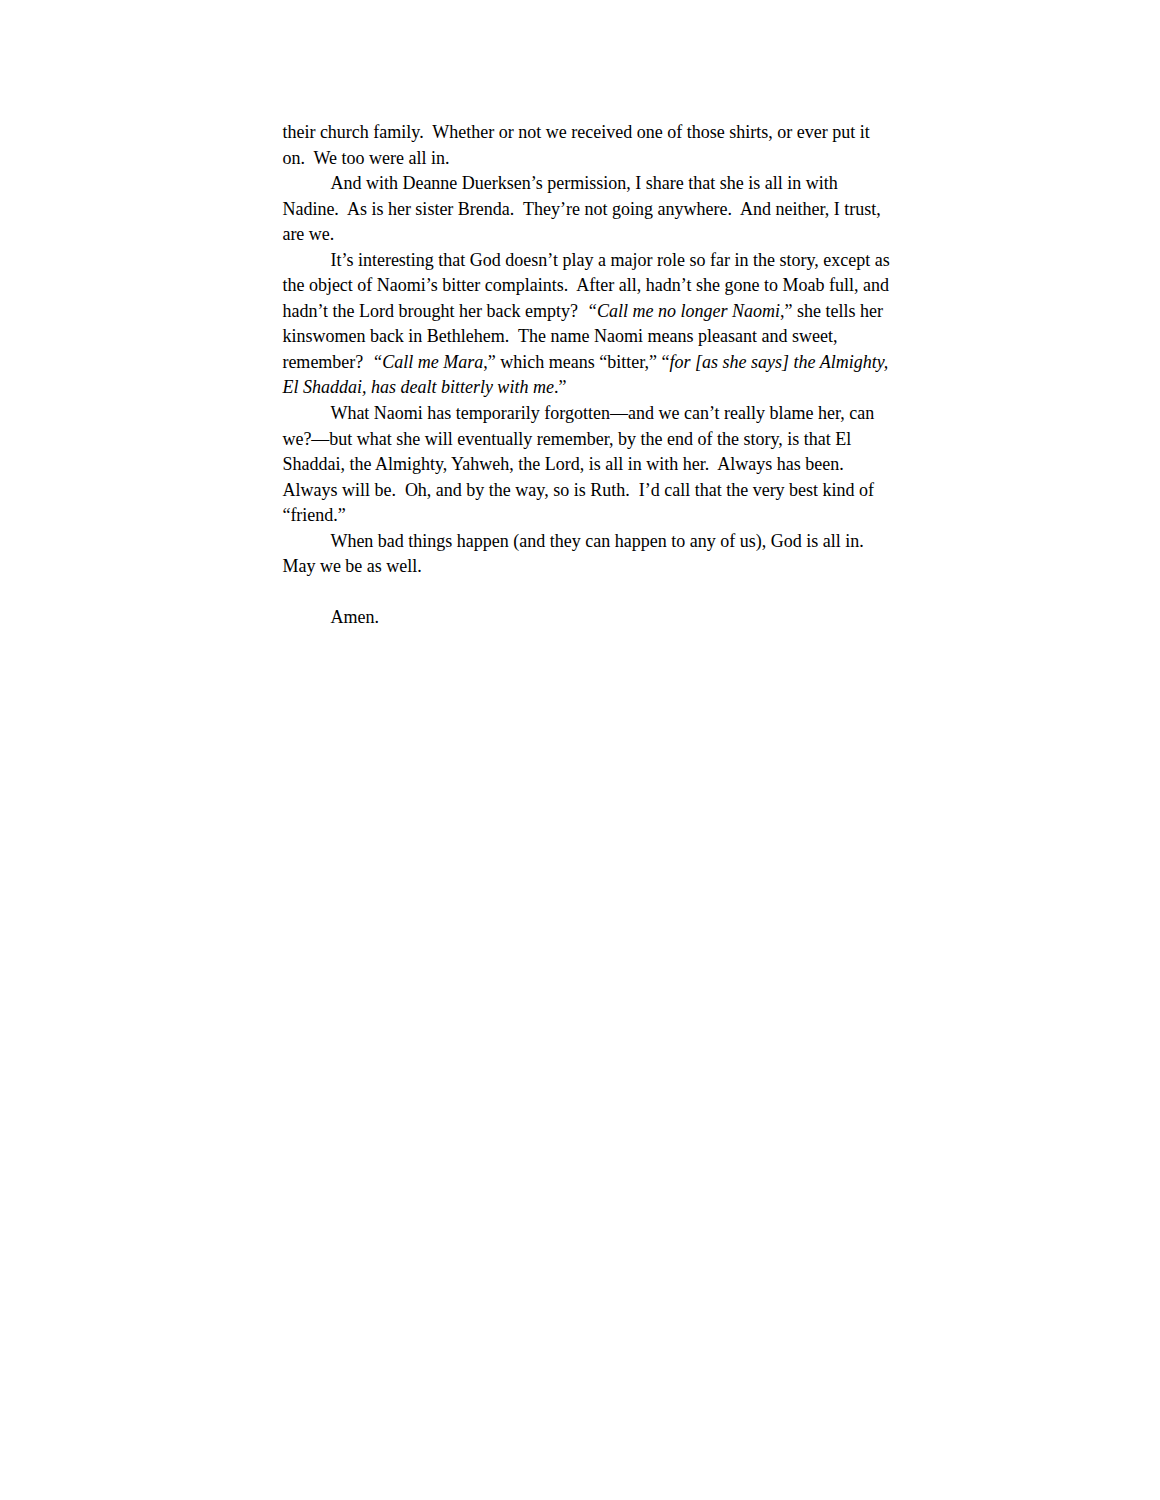their church family. Whether or not we received one of those shirts, or ever put it on. We too were all in.
And with Deanne Duerksen’s permission, I share that she is all in with Nadine. As is her sister Brenda. They’re not going anywhere. And neither, I trust, are we.
It’s interesting that God doesn’t play a major role so far in the story, except as the object of Naomi’s bitter complaints. After all, hadn’t she gone to Moab full, and hadn’t the Lord brought her back empty? “Call me no longer Naomi,” she tells her kinswomen back in Bethlehem. The name Naomi means pleasant and sweet, remember? “Call me Mara,” which means “bitter,” “for [as she says] the Almighty, El Shaddai, has dealt bitterly with me.”
What Naomi has temporarily forgotten—and we can’t really blame her, can we?—but what she will eventually remember, by the end of the story, is that El Shaddai, the Almighty, Yahweh, the Lord, is all in with her. Always has been. Always will be. Oh, and by the way, so is Ruth. I’d call that the very best kind of “friend.”
When bad things happen (and they can happen to any of us), God is all in. May we be as well.
Amen.